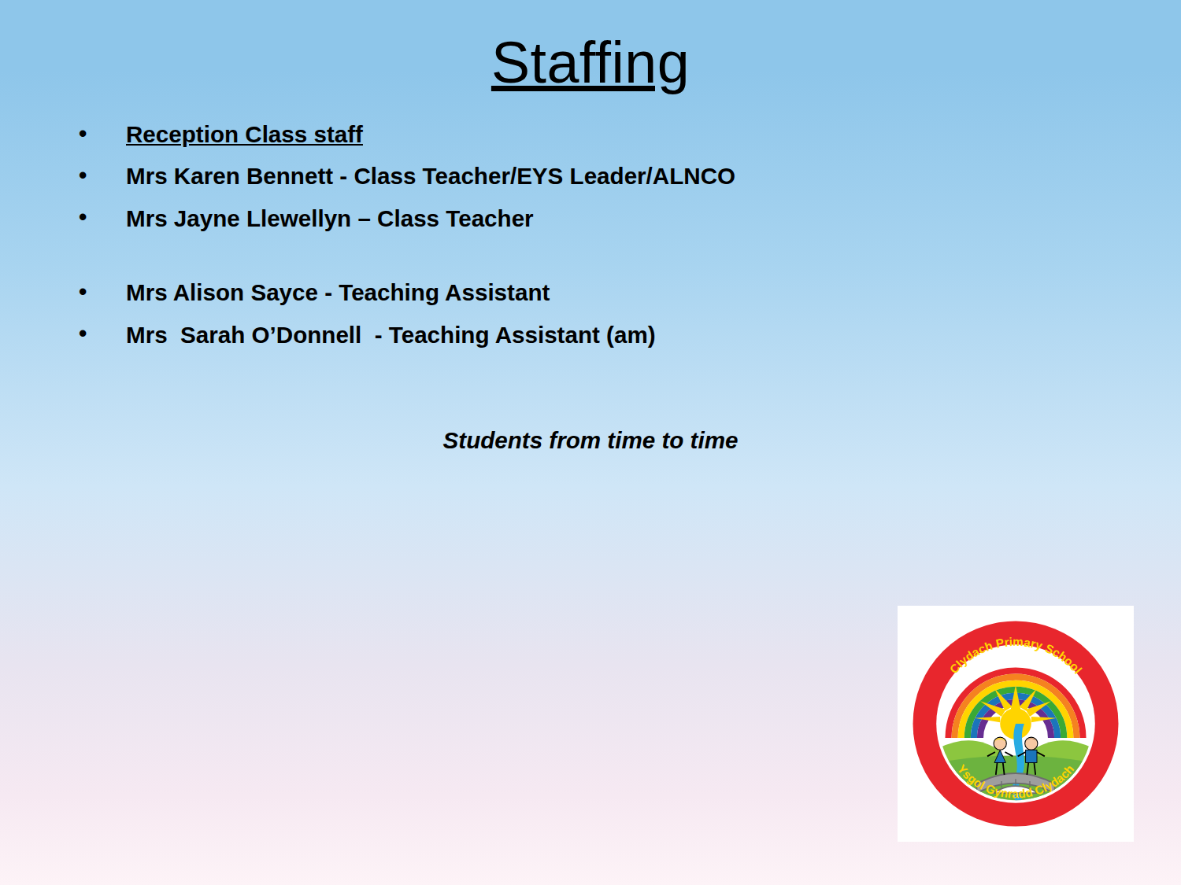Staffing
Reception Class staff
Mrs Karen Bennett - Class Teacher/EYS Leader/ALNCO
Mrs Jayne Llewellyn – Class Teacher
Mrs Alison Sayce - Teaching Assistant
Mrs Sarah O’Donnell - Teaching Assistant (am)
Students from time to time
Clydach Primary School Ysgol Gynradd Clydach